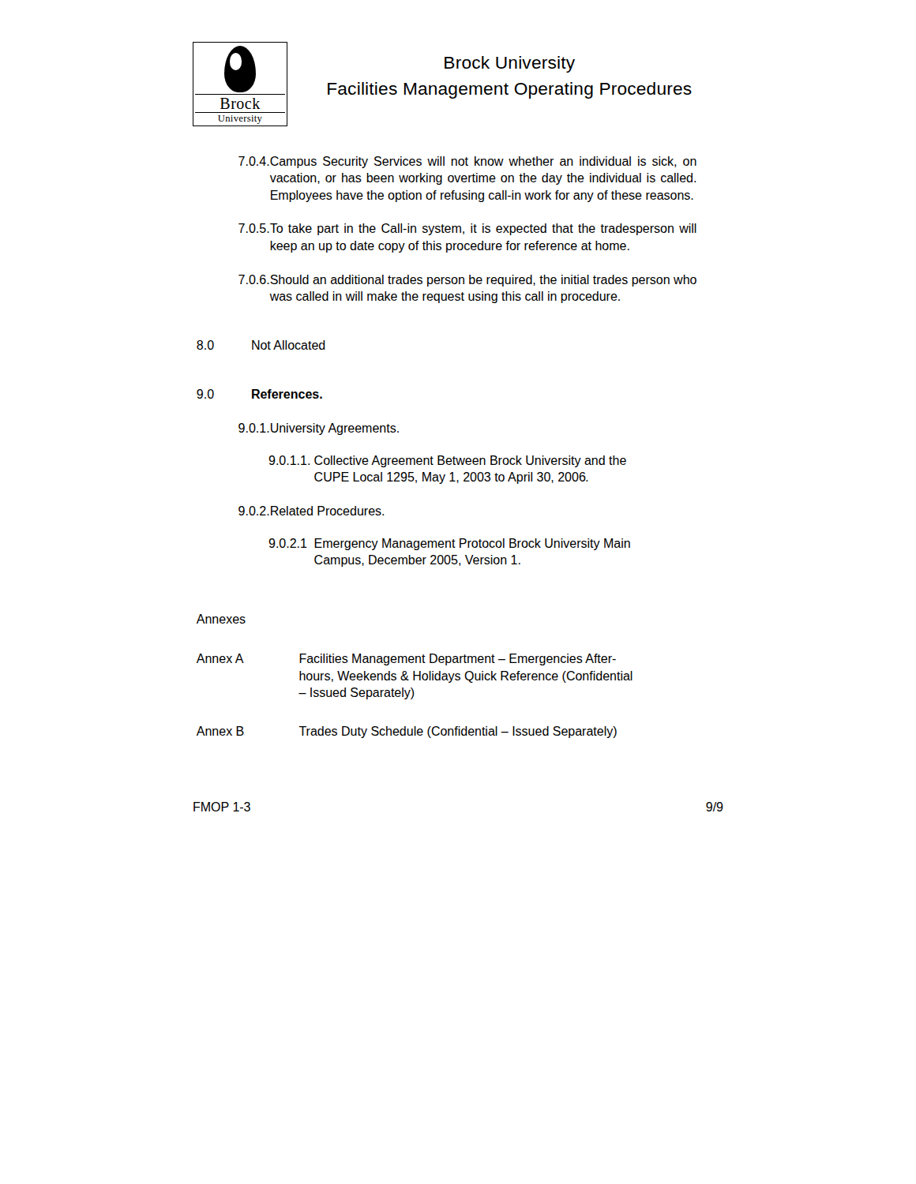Brock
University
Brock University
Facilities Management Operating Procedures
7.0.4.
Campus Security Services will not know whether an individual is sick, on vacation, or has been working overtime on the day the individual is called. Employees have the option of refusing call-in work for any of these reasons.
7.0.5.
To take part in the Call-in system, it is expected that the tradesperson will keep an up to date copy of this procedure for reference at home.
7.0.6.
Should an additional trades person be required, the initial trades person who was called in will make the request using this call in procedure.
8.0
Not Allocated
9.0
References.
9.0.1.
University Agreements.
9.0.1.1.
Collective Agreement Between Brock University and the CUPE Local 1295, May 1, 2003 to April 30, 2006.
9.0.2.
Related Procedures.
9.0.2.1
Emergency Management Protocol Brock University Main Campus, December 2005, Version 1.
Annexes
Annex A
Facilities Management Department – Emergencies After-hours, Weekends & Holidays Quick Reference (Confidential – Issued Separately)
Annex B
Trades Duty Schedule (Confidential – Issued Separately)
FMOP 1-3
9/9